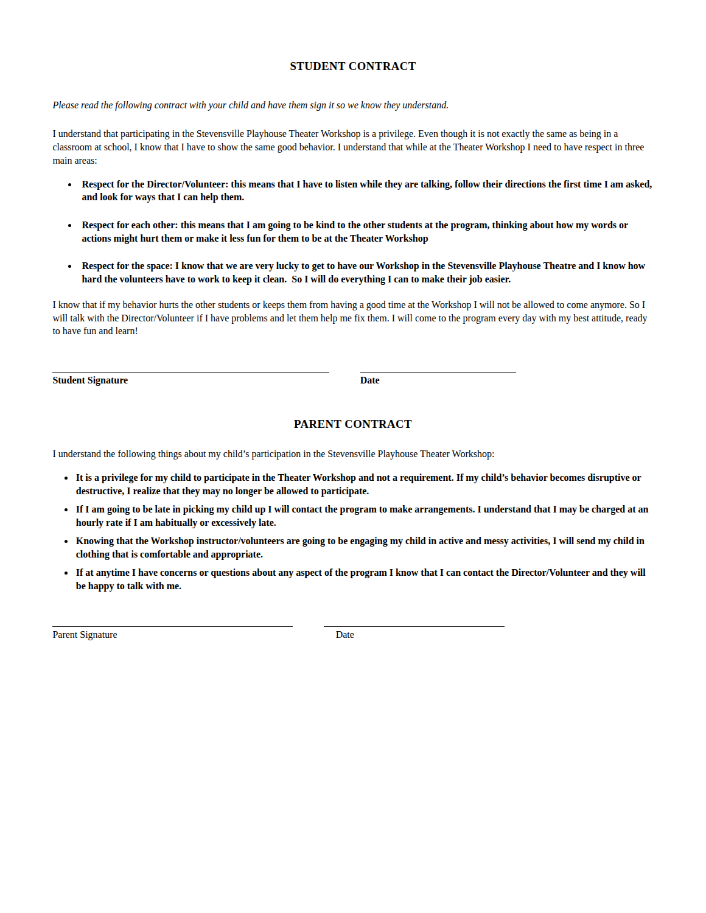STUDENT CONTRACT
Please read the following contract with your child and have them sign it so we know they understand.
I understand that participating in the Stevensville Playhouse Theater Workshop is a privilege. Even though it is not exactly the same as being in a classroom at school, I know that I have to show the same good behavior. I understand that while at the Theater Workshop I need to have respect in three main areas:
Respect for the Director/Volunteer: this means that I have to listen while they are talking, follow their directions the first time I am asked, and look for ways that I can help them.
Respect for each other: this means that I am going to be kind to the other students at the program, thinking about how my words or actions might hurt them or make it less fun for them to be at the Theater Workshop
Respect for the space: I know that we are very lucky to get to have our Workshop in the Stevensville Playhouse Theatre and I know how hard the volunteers have to work to keep it clean. So I will do everything I can to make their job easier.
I know that if my behavior hurts the other students or keeps them from having a good time at the Workshop I will not be allowed to come anymore. So I will talk with the Director/Volunteer if I have problems and let them help me fix them. I will come to the program every day with my best attitude, ready to have fun and learn!
Student Signature
Date
PARENT CONTRACT
I understand the following things about my child’s participation in the Stevensville Playhouse Theater Workshop:
It is a privilege for my child to participate in the Theater Workshop and not a requirement. If my child’s behavior becomes disruptive or destructive, I realize that they may no longer be allowed to participate.
If I am going to be late in picking my child up I will contact the program to make arrangements. I understand that I may be charged at an hourly rate if I am habitually or excessively late.
Knowing that the Workshop instructor/volunteers are going to be engaging my child in active and messy activities, I will send my child in clothing that is comfortable and appropriate.
If at anytime I have concerns or questions about any aspect of the program I know that I can contact the Director/Volunteer and they will be happy to talk with me.
Parent Signature
Date